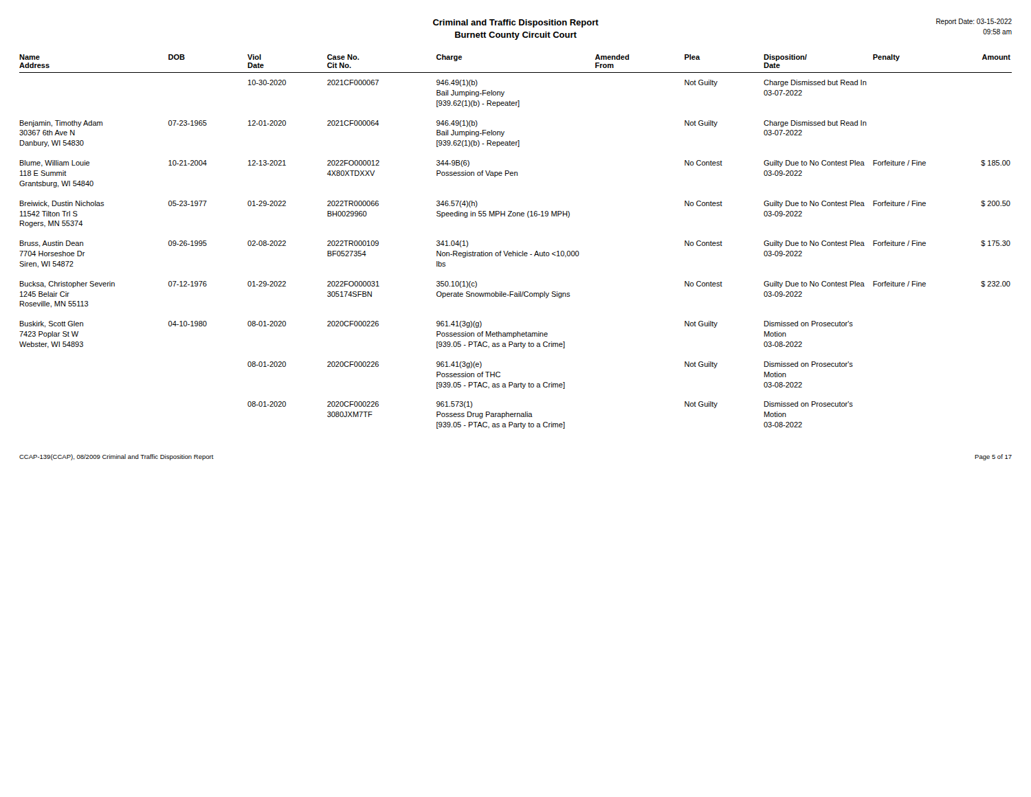Report Date: 03-15-2022
09:58 am
Criminal and Traffic Disposition Report
Burnett County Circuit Court
| Name Address | DOB | Viol Date | Case No. Cit No. | Charge | Amended From | Plea | Disposition/ Date | Penalty | Amount |
| --- | --- | --- | --- | --- | --- | --- | --- | --- | --- |
| | | 10-30-2020 | 2021CF000067 | 946.49(1)(b) Bail Jumping-Felony [939.62(1)(b) - Repeater] | | Not Guilty | Charge Dismissed but Read In 03-07-2022 | | |
| Benjamin, Timothy Adam 30367 6th Ave N Danbury, WI 54830 | 07-23-1965 | 12-01-2020 | 2021CF000064 | 946.49(1)(b) Bail Jumping-Felony [939.62(1)(b) - Repeater] | | Not Guilty | Charge Dismissed but Read In 03-07-2022 | | |
| Blume, William Louie 118 E Summit Grantsburg, WI 54840 | 10-21-2004 | 12-13-2021 | 2022FO000012 4X80XTDXXV | 344-9B(6) Possession of Vape Pen | | No Contest | Guilty Due to No Contest Plea 03-09-2022 | Forfeiture / Fine | $ 185.00 |
| Breiwick, Dustin Nicholas 11542 Tilton Trl S Rogers, MN 55374 | 05-23-1977 | 01-29-2022 | 2022TR000066 BH0029960 | 346.57(4)(h) Speeding in 55 MPH Zone (16-19 MPH) | | No Contest | Guilty Due to No Contest Plea 03-09-2022 | Forfeiture / Fine | $ 200.50 |
| Bruss, Austin Dean 7704 Horseshoe Dr Siren, WI 54872 | 09-26-1995 | 02-08-2022 | 2022TR000109 BF0527354 | 341.04(1) Non-Registration of Vehicle - Auto <10,000 lbs | | No Contest | Guilty Due to No Contest Plea 03-09-2022 | Forfeiture / Fine | $ 175.30 |
| Bucksa, Christopher Severin 1245 Belair Cir Roseville, MN 55113 | 07-12-1976 | 01-29-2022 | 2022FO000031 305174SFBN | 350.10(1)(c) Operate Snowmobile-Fail/Comply Signs | | No Contest | Guilty Due to No Contest Plea 03-09-2022 | Forfeiture / Fine | $ 232.00 |
| Buskirk, Scott Glen 7423 Poplar St W Webster, WI 54893 | 04-10-1980 | 08-01-2020 | 2020CF000226 | 961.41(3g)(g) Possession of Methamphetamine [939.05 - PTAC, as a Party to a Crime] | | Not Guilty | Dismissed on Prosecutor's Motion 03-08-2022 | | |
| | | 08-01-2020 | 2020CF000226 | 961.41(3g)(e) Possession of THC [939.05 - PTAC, as a Party to a Crime] | | Not Guilty | Dismissed on Prosecutor's Motion 03-08-2022 | | |
| | | 08-01-2020 | 2020CF000226 3080JXM7TF | 961.573(1) Possess Drug Paraphernalia [939.05 - PTAC, as a Party to a Crime] | | Not Guilty | Dismissed on Prosecutor's Motion 03-08-2022 | | |
CCAP-139(CCAP), 08/2009 Criminal and Traffic Disposition Report Page 5 of 17